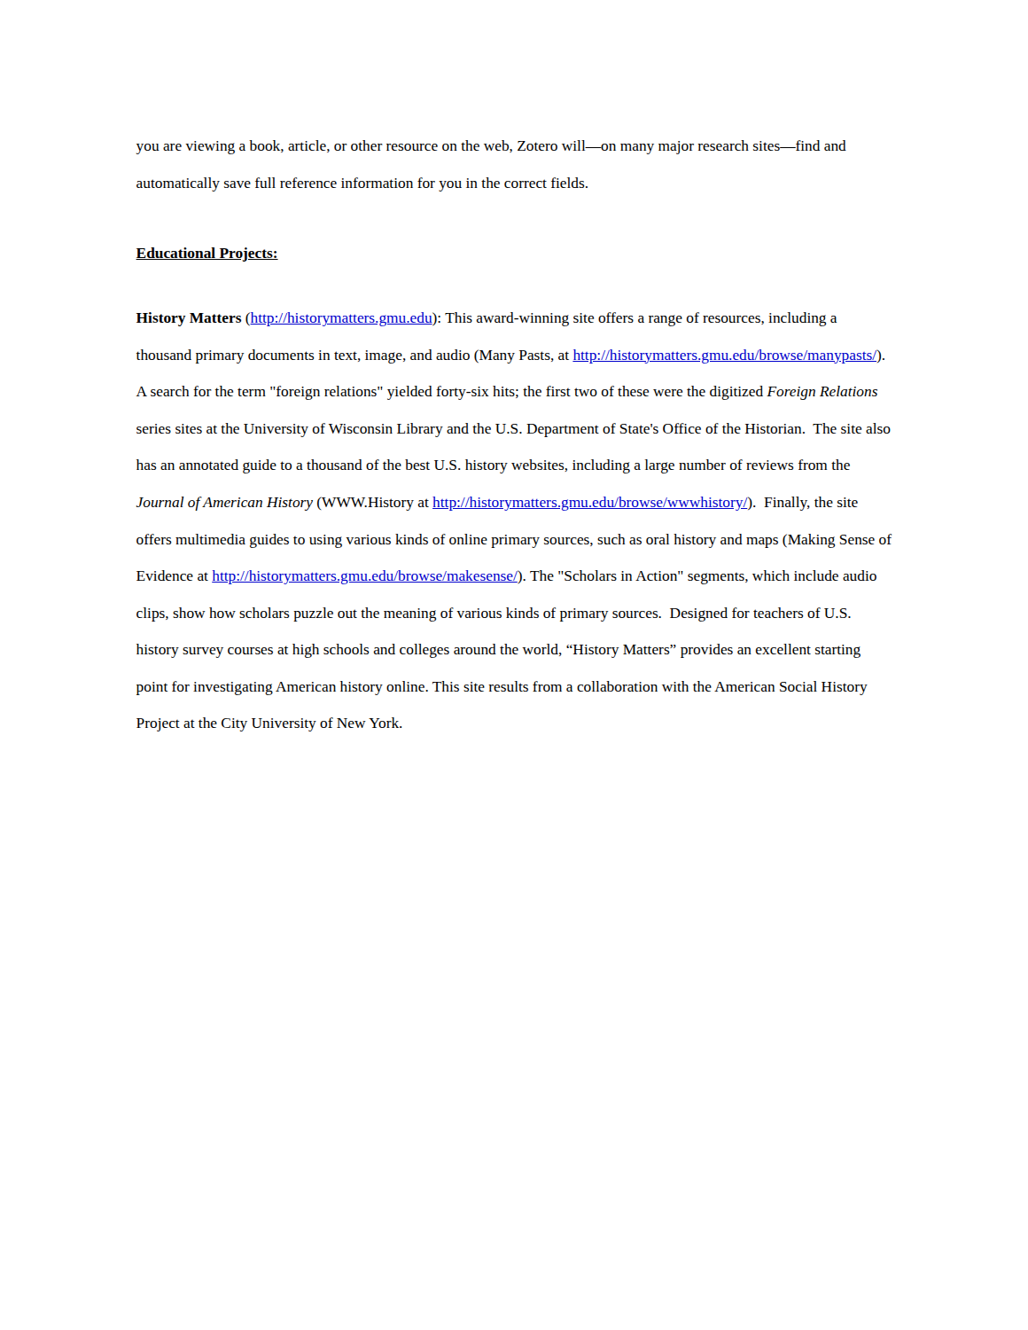you are viewing a book, article, or other resource on the web, Zotero will—on many major research sites—find and automatically save full reference information for you in the correct fields.
Educational Projects:
History Matters (http://historymatters.gmu.edu): This award-winning site offers a range of resources, including a thousand primary documents in text, image, and audio (Many Pasts, at http://historymatters.gmu.edu/browse/manypasts/). A search for the term "foreign relations" yielded forty-six hits; the first two of these were the digitized Foreign Relations series sites at the University of Wisconsin Library and the U.S. Department of State's Office of the Historian. The site also has an annotated guide to a thousand of the best U.S. history websites, including a large number of reviews from the Journal of American History (WWW.History at http://historymatters.gmu.edu/browse/wwwhistory/). Finally, the site offers multimedia guides to using various kinds of online primary sources, such as oral history and maps (Making Sense of Evidence at http://historymatters.gmu.edu/browse/makesense/). The "Scholars in Action" segments, which include audio clips, show how scholars puzzle out the meaning of various kinds of primary sources. Designed for teachers of U.S. history survey courses at high schools and colleges around the world, “History Matters” provides an excellent starting point for investigating American history online. This site results from a collaboration with the American Social History Project at the City University of New York.